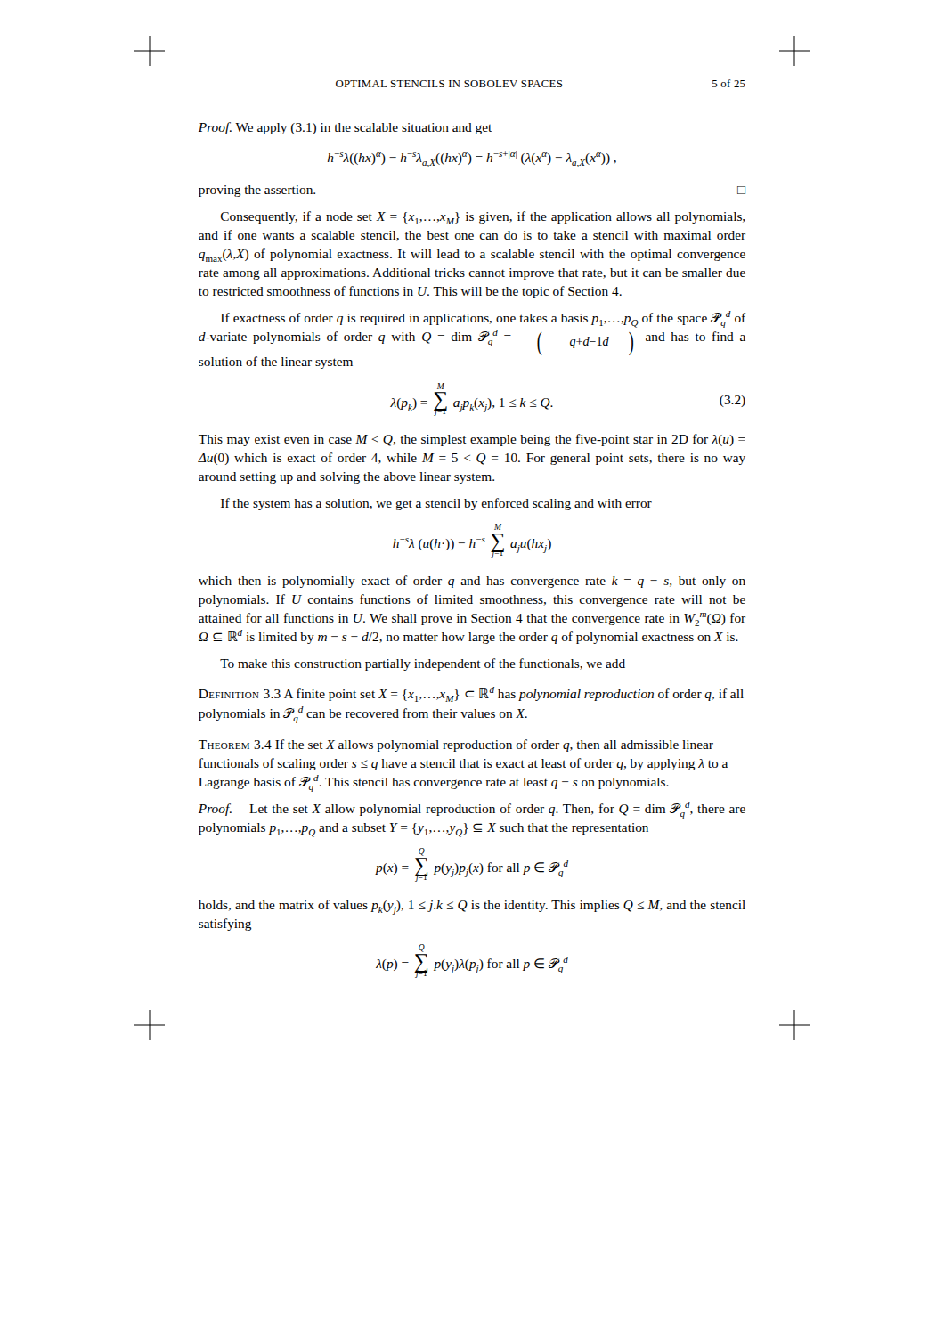OPTIMAL STENCILS IN SOBOLEV SPACES 5 of 25
Proof. We apply (3.1) in the scalable situation and get
h−sλ((hx)α) − h−sλa,X((hx)α) = h−s+|α| (λ(xα) − λa,X(xα)) ,
proving the assertion. □
Consequently, if a node set X = {x1,…,xM} is given, if the application allows all polynomials, and if one wants a scalable stencil, the best one can do is to take a stencil with maximal order qmax(λ,X) of polynomial exactness. It will lead to a scalable stencil with the optimal convergence rate among all approximations. Additional tricks cannot improve that rate, but it can be smaller due to restricted smoothness of functions in U. This will be the topic of Section 4.
If exactness of order q is required in applications, one takes a basis p1,…,pQ of the space 𝒫qd of d-variate polynomials of order q with Q = dim 𝒫qd = (q+d−1 d) and has to find a solution of the linear system
λ(pk) = M∑j=1 ajpk(xj), 1 ≤ k ≤ Q. (3.2)
This may exist even in case M < Q, the simplest example being the five-point star in 2D for λ(u) = Δu(0) which is exact of order 4, while M = 5 < Q = 10. For general point sets, there is no way around setting up and solving the above linear system.
If the system has a solution, we get a stencil by enforced scaling and with error
h−sλ (u(h·)) − h−s M∑j=1 aju(hxj)
which then is polynomially exact of order q and has convergence rate k = q − s, but only on polynomials. If U contains functions of limited smoothness, this convergence rate will not be attained for all functions in U. We shall prove in Section 4 that the convergence rate in W2m(Ω) for Ω ⊆ ℝd is limited by m − s − d/2, no matter how large the order q of polynomial exactness on X is.
To make this construction partially independent of the functionals, we add
Definition 3.3 A finite point set X = {x1,…,xM} ⊂ ℝd has polynomial reproduction of order q, if all polynomials in 𝒫qd can be recovered from their values on X.
Theorem 3.4 If the set X allows polynomial reproduction of order q, then all admissible linear functionals of scaling order s ≤ q have a stencil that is exact at least of order q, by applying λ to a Lagrange basis of 𝒫qd. This stencil has convergence rate at least q − s on polynomials.
Proof. Let the set X allow polynomial reproduction of order q. Then, for Q = dim 𝒫qd, there are polynomials p1,…,pQ and a subset Y = {y1,…,yQ} ⊆ X such that the representation
p(x) = Q∑j=1 p(yj)pj(x) for all p ∈ 𝒫qd
holds, and the matrix of values pk(yj), 1 ≤ j.k ≤ Q is the identity. This implies Q ≤ M, and the stencil satisfying
λ(p) = Q∑j=1 p(yj)λ(pj) for all p ∈ 𝒫qd